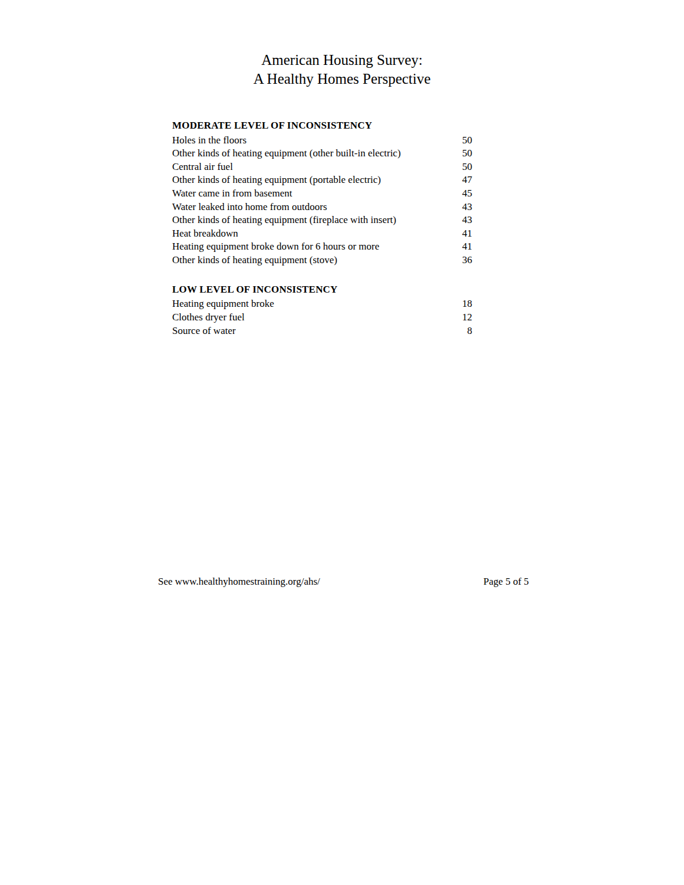American Housing Survey:
A Healthy Homes Perspective
MODERATE LEVEL OF INCONSISTENCY
| Holes in the floors | 50 |
| Other kinds of heating equipment (other built-in electric) | 50 |
| Central air fuel | 50 |
| Other kinds of heating equipment (portable electric) | 47 |
| Water came in from basement | 45 |
| Water leaked into home from outdoors | 43 |
| Other kinds of heating equipment (fireplace with insert) | 43 |
| Heat breakdown | 41 |
| Heating equipment broke down for 6 hours or more | 41 |
| Other kinds of heating equipment (stove) | 36 |
LOW LEVEL OF INCONSISTENCY
| Heating equipment broke | 18 |
| Clothes dryer fuel | 12 |
| Source of water | 8 |
See www.healthyhomestraining.org/ahs/ Page 5 of 5